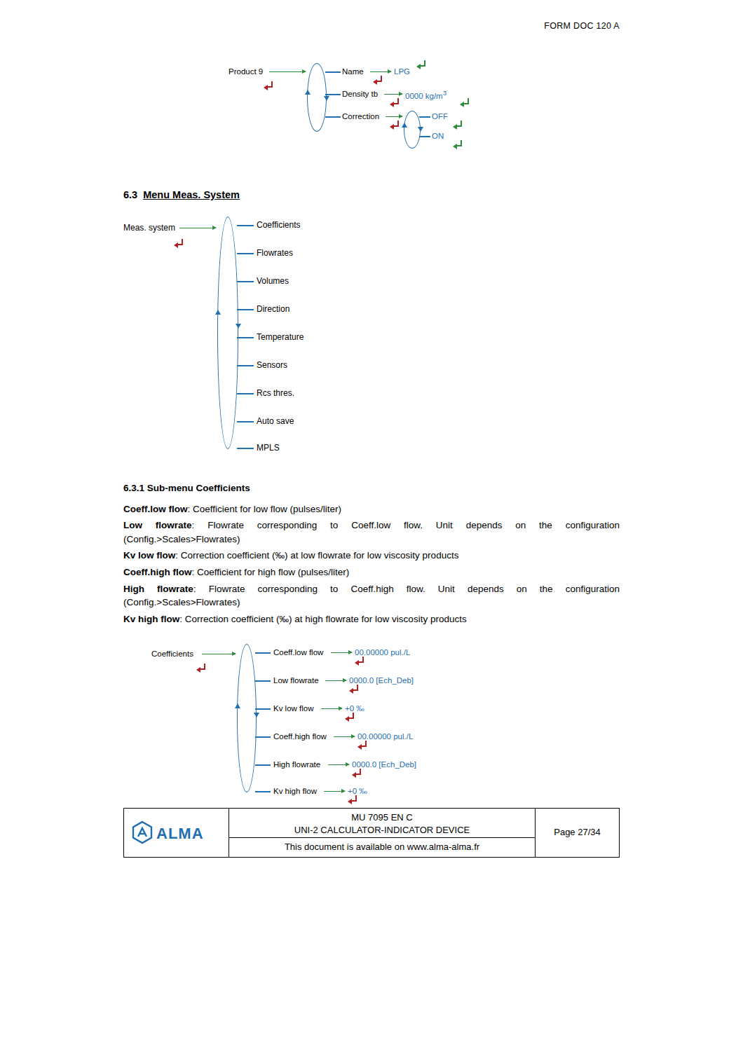FORM DOC 120 A
Product 9
Name LPG Density tb 0000 kg/m3 Correction
OFF ON
6.3 Menu Meas. System
Meas. system
Coefficients Flowrates Volumes Direction Temperature Sensors Rcs thres. Auto save MPLS
6.3.1 Sub-menu Coefficients
Coeff.low flow: Coefficient for low flow (pulses/liter)
Low flowrate: Flowrate corresponding to Coeff.low flow. Unit depends on the configuration (Config.>Scales>Flowrates)
Kv low flow: Correction coefficient (‰) at low flowrate for low viscosity products
Coeff.high flow: Coefficient for high flow (pulses/liter)
High flowrate: Flowrate corresponding to Coeff.high flow. Unit depends on the configuration (Config.>Scales>Flowrates)
Kv high flow: Correction coefficient (‰) at high flowrate for low viscosity products
Coefficients
Coeff.low flow 00.00000 pul./L Low flowrate 0000.0 [Ech_Deb] Kv low flow +0 ‰ Coeff.high flow 00.00000 pul./L High flowrate 0000.0 [Ech_Deb] Kv high flow +0 ‰
ALMA
MU 7095 EN C
UNI-2 CALCULATOR-INDICATOR DEVICE
This document is available on www.alma-alma.fr
Page 27/34